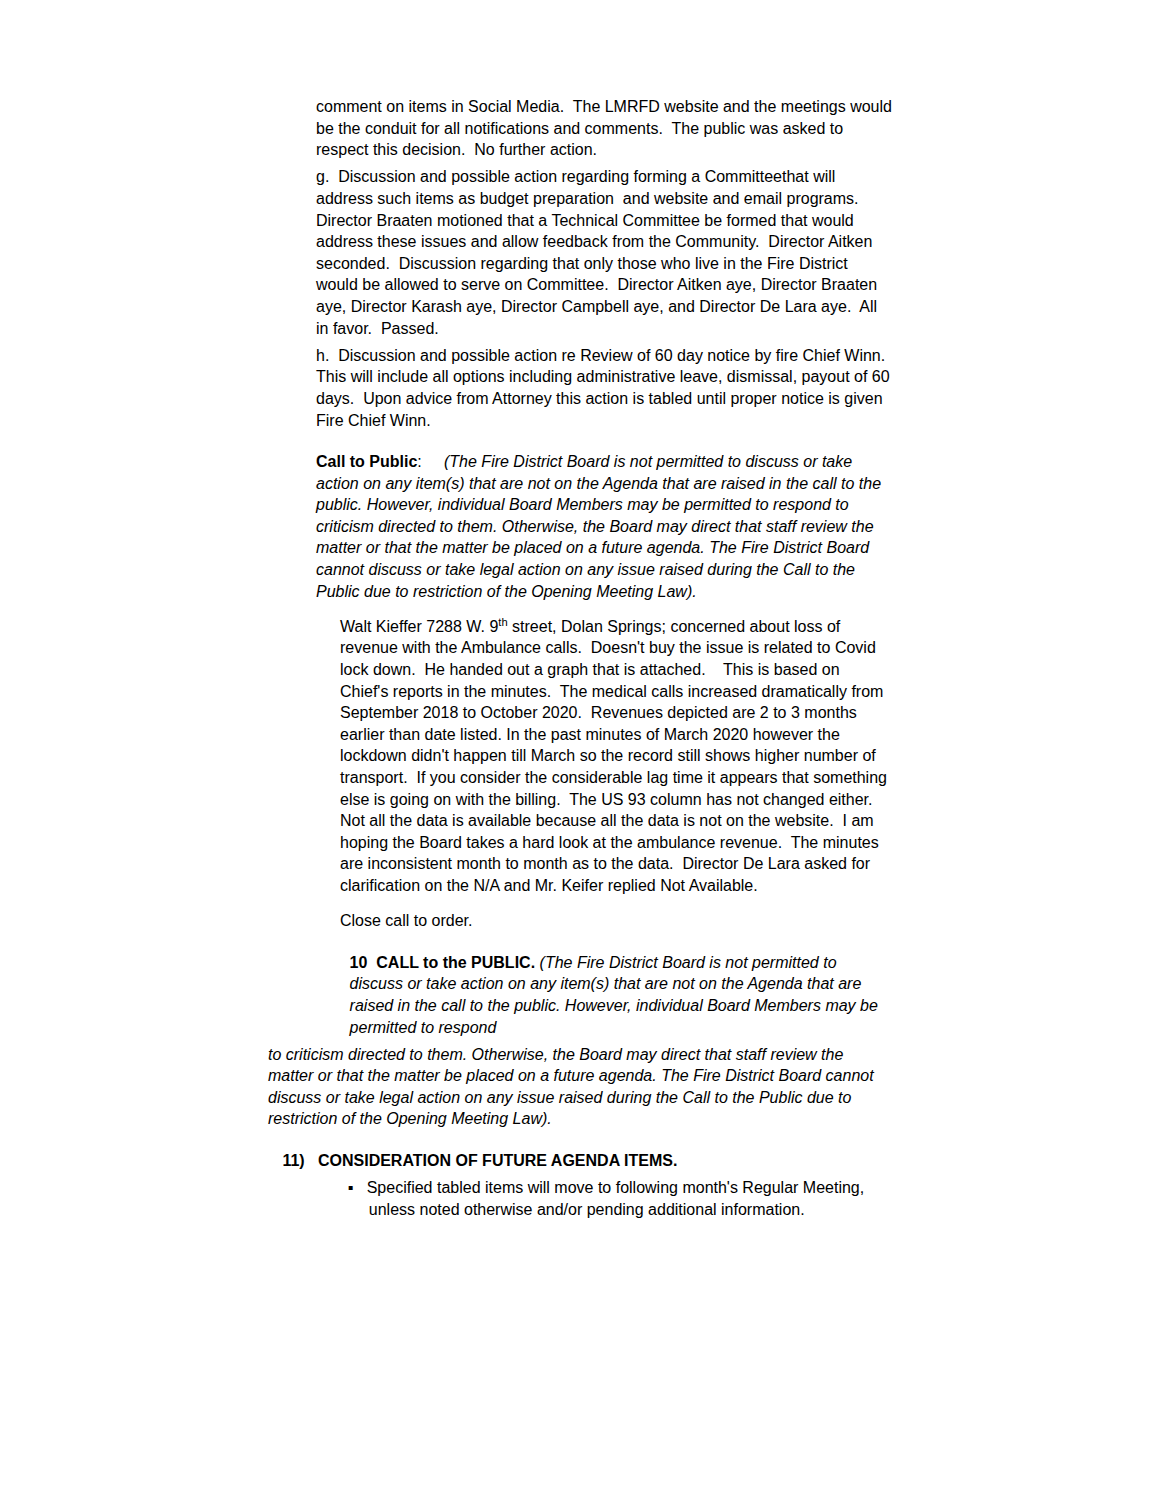comment on items in Social Media. The LMRFD website and the meetings would be the conduit for all notifications and comments. The public was asked to respect this decision. No further action.
g. Discussion and possible action regarding forming a Committeethat will address such items as budget preparation and website and email programs. Director Braaten motioned that a Technical Committee be formed that would address these issues and allow feedback from the Community. Director Aitken seconded. Discussion regarding that only those who live in the Fire District would be allowed to serve on Committee. Director Aitken aye, Director Braaten aye, Director Karash aye, Director Campbell aye, and Director De Lara aye. All in favor. Passed.
h. Discussion and possible action re Review of 60 day notice by fire Chief Winn. This will include all options including administrative leave, dismissal, payout of 60 days. Upon advice from Attorney this action is tabled until proper notice is given Fire Chief Winn.
Call to Public: (The Fire District Board is not permitted to discuss or take action on any item(s) that are not on the Agenda that are raised in the call to the public. However, individual Board Members may be permitted to respond to criticism directed to them. Otherwise, the Board may direct that staff review the matter or that the matter be placed on a future agenda. The Fire District Board cannot discuss or take legal action on any issue raised during the Call to the Public due to restriction of the Opening Meeting Law).
Walt Kieffer 7288 W. 9th street, Dolan Springs; concerned about loss of revenue with the Ambulance calls. Doesn't buy the issue is related to Covid lock down. He handed out a graph that is attached. This is based on Chief's reports in the minutes. The medical calls increased dramatically from September 2018 to October 2020. Revenues depicted are 2 to 3 months earlier than date listed. In the past minutes of March 2020 however the lockdown didn't happen till March so the record still shows higher number of transport. If you consider the considerable lag time it appears that something else is going on with the billing. The US 93 column has not changed either. Not all the data is available because all the data is not on the website. I am hoping the Board takes a hard look at the ambulance revenue. The minutes are inconsistent month to month as to the data. Director De Lara asked for clarification on the N/A and Mr. Keifer replied Not Available.
Close call to order.
10 CALL to the PUBLIC. (The Fire District Board is not permitted to discuss or take action on any item(s) that are not on the Agenda that are raised in the call to the public. However, individual Board Members may be permitted to respond
to criticism directed to them. Otherwise, the Board may direct that staff review the matter or that the matter be placed on a future agenda. The Fire District Board cannot discuss or take legal action on any issue raised during the Call to the Public due to restriction of the Opening Meeting Law).
11) CONSIDERATION OF FUTURE AGENDA ITEMS.
▪ Specified tabled items will move to following month's Regular Meeting, unless noted otherwise and/or pending additional information.